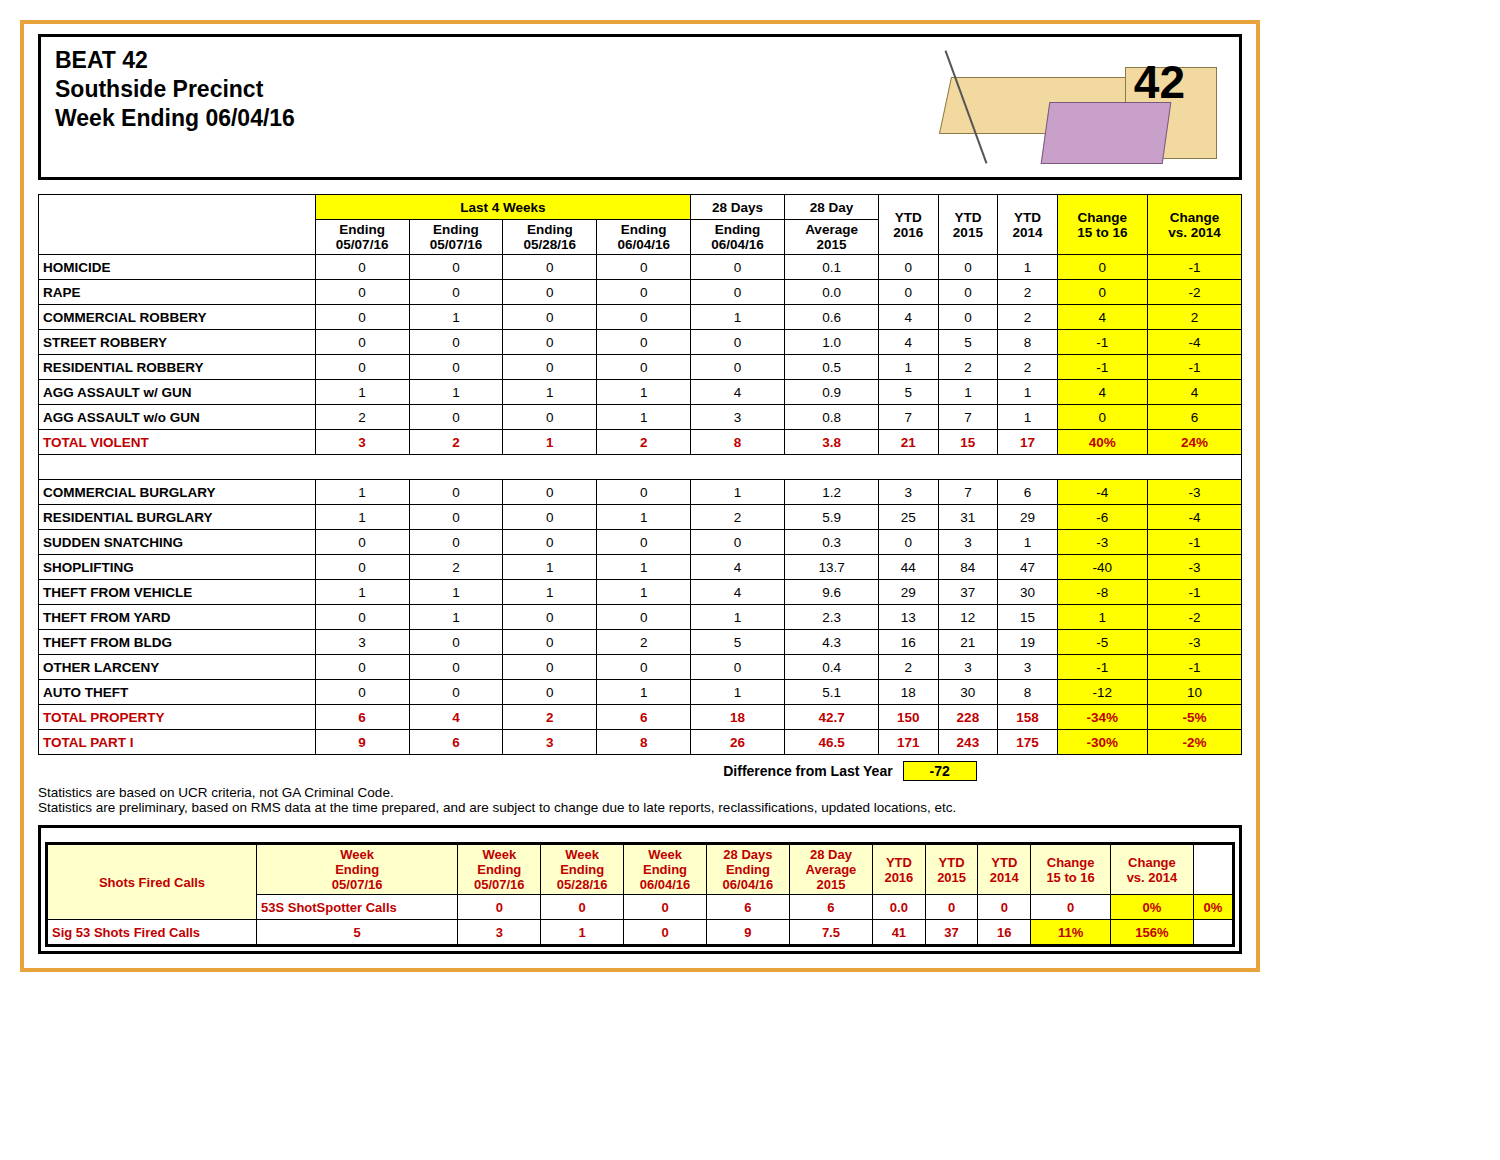BEAT 42
Southside Precinct
Week Ending 06/04/16
42
| | Last 4 Weeks | 28 Days | 28 Day | YTD 2016 | YTD 2015 | YTD 2014 | Change 15 to 16 | Change vs. 2014 |
| --- | --- | --- | --- | --- | --- | --- | --- | --- |
| Ending 05/07/16 | Ending 05/07/16 | Ending 05/28/16 | Ending 06/04/16 | Ending 06/04/16 | Average 2015 |
| HOMICIDE | 0 | 0 | 0 | 0 | 0 | 0.1 | 0 | 0 | 1 | 0 | -1 |
| RAPE | 0 | 0 | 0 | 0 | 0 | 0.0 | 0 | 0 | 2 | 0 | -2 |
| COMMERCIAL ROBBERY | 0 | 1 | 0 | 0 | 1 | 0.6 | 4 | 0 | 2 | 4 | 2 |
| STREET ROBBERY | 0 | 0 | 0 | 0 | 0 | 1.0 | 4 | 5 | 8 | -1 | -4 |
| RESIDENTIAL ROBBERY | 0 | 0 | 0 | 0 | 0 | 0.5 | 1 | 2 | 2 | -1 | -1 |
| AGG ASSAULT w/ GUN | 1 | 1 | 1 | 1 | 4 | 0.9 | 5 | 1 | 1 | 4 | 4 |
| AGG ASSAULT w/o GUN | 2 | 0 | 0 | 1 | 3 | 0.8 | 7 | 7 | 1 | 0 | 6 |
| TOTAL VIOLENT | 3 | 2 | 1 | 2 | 8 | 3.8 | 21 | 15 | 17 | 40% | 24% |
| COMMERCIAL BURGLARY | 1 | 0 | 0 | 0 | 1 | 1.2 | 3 | 7 | 6 | -4 | -3 |
| RESIDENTIAL BURGLARY | 1 | 0 | 0 | 1 | 2 | 5.9 | 25 | 31 | 29 | -6 | -4 |
| SUDDEN SNATCHING | 0 | 0 | 0 | 0 | 0 | 0.3 | 0 | 3 | 1 | -3 | -1 |
| SHOPLIFTING | 0 | 2 | 1 | 1 | 4 | 13.7 | 44 | 84 | 47 | -40 | -3 |
| THEFT FROM VEHICLE | 1 | 1 | 1 | 1 | 4 | 9.6 | 29 | 37 | 30 | -8 | -1 |
| THEFT FROM YARD | 0 | 1 | 0 | 0 | 1 | 2.3 | 13 | 12 | 15 | 1 | -2 |
| THEFT FROM BLDG | 3 | 0 | 0 | 2 | 5 | 4.3 | 16 | 21 | 19 | -5 | -3 |
| OTHER LARCENY | 0 | 0 | 0 | 0 | 0 | 0.4 | 2 | 3 | 3 | -1 | -1 |
| AUTO THEFT | 0 | 0 | 0 | 1 | 1 | 5.1 | 18 | 30 | 8 | -12 | 10 |
| TOTAL PROPERTY | 6 | 4 | 2 | 6 | 18 | 42.7 | 150 | 228 | 158 | -34% | -5% |
| TOTAL PART I | 9 | 6 | 3 | 8 | 26 | 46.5 | 171 | 243 | 175 | -30% | -2% |
Difference from Last Year -72
Statistics are based on UCR criteria, not GA Criminal Code.
Statistics are preliminary, based on RMS data at the time prepared, and are subject to change due to late reports, reclassifications, updated locations, etc.
| Shots Fired Calls | Week Ending 05/07/16 | Week Ending 05/07/16 | Week Ending 05/28/16 | Week Ending 06/04/16 | 28 Days Ending 06/04/16 | 28 Day Average 2015 | YTD 2016 | YTD 2015 | YTD 2014 | Change 15 to 16 | Change vs. 2014 |
| --- | --- | --- | --- | --- | --- | --- | --- | --- | --- | --- | --- |
| 53S ShotSpotter Calls | 0 | 0 | 0 | 6 | 6 | 0.0 | 0 | 0 | 0 | 0% | 0% |
| Sig 53 Shots Fired Calls | 5 | 3 | 1 | 0 | 9 | 7.5 | 41 | 37 | 16 | 11% | 156% |